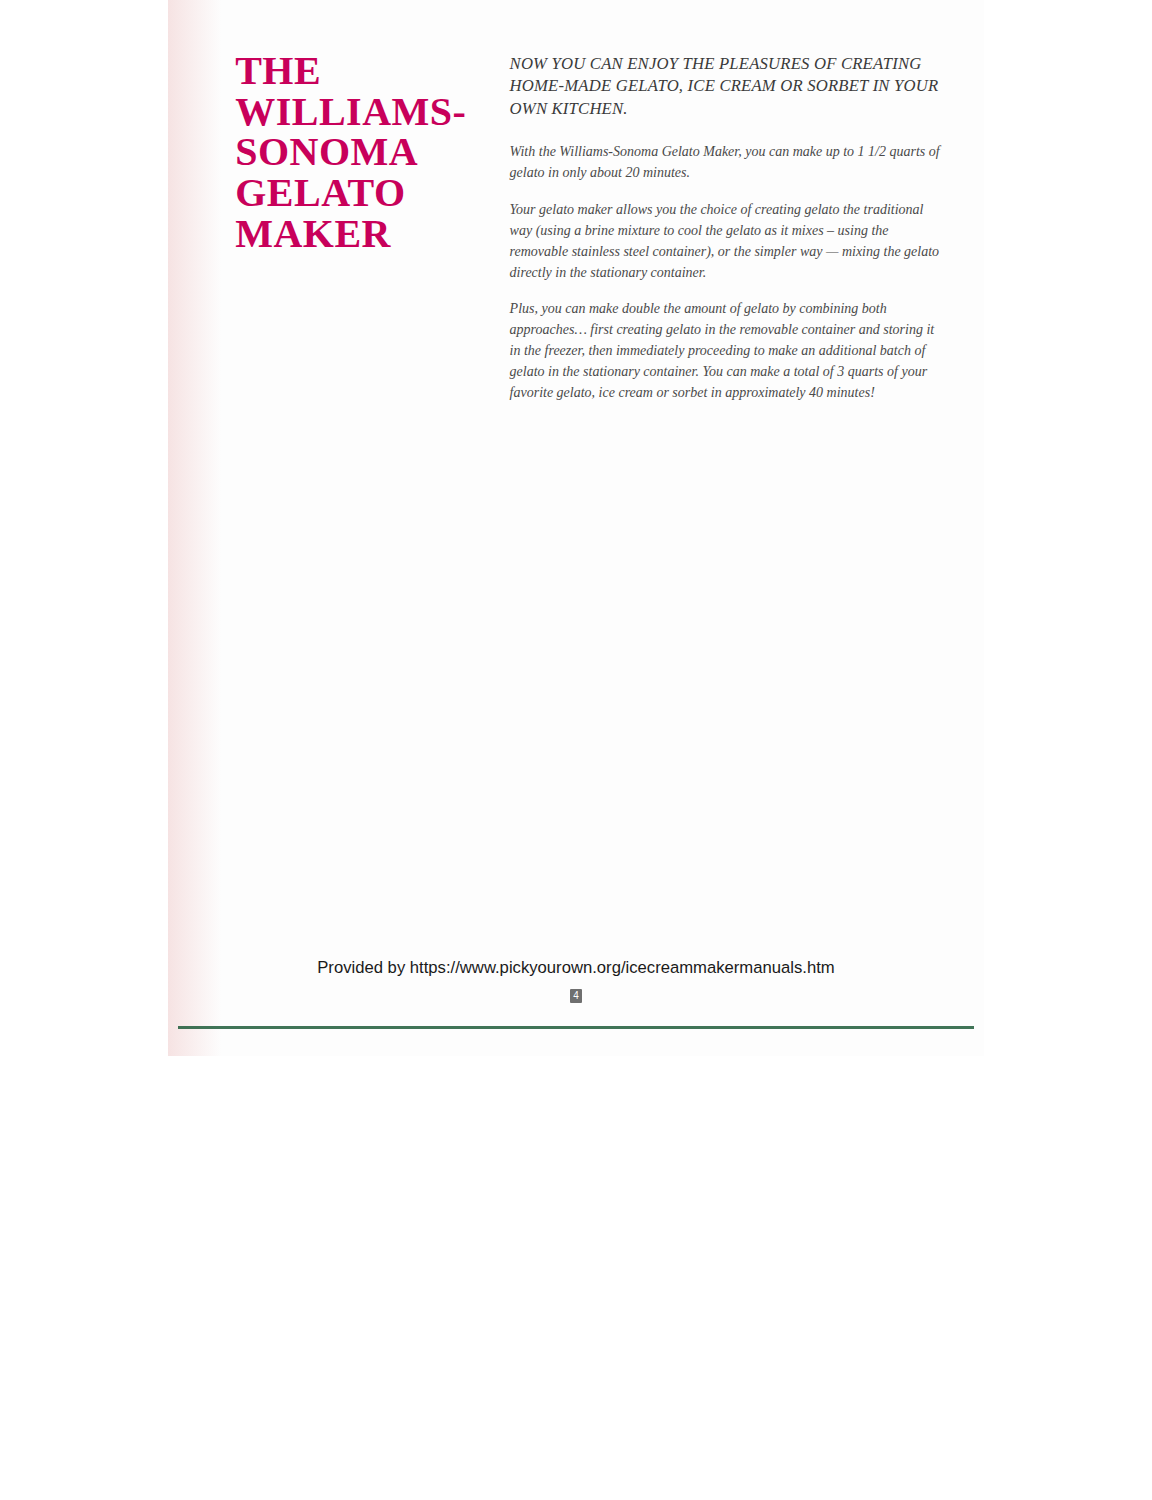The Williams-Sonoma Gelato Maker
Now you can enjoy the pleasures of creating home-made gelato, ice cream or sorbet in your own kitchen.
With the Williams-Sonoma Gelato Maker, you can make up to 1 1/2 quarts of gelato in only about 20 minutes.
Your gelato maker allows you the choice of creating gelato the traditional way (using a brine mixture to cool the gelato as it mixes – using the removable stainless steel container), or the simpler way — mixing the gelato directly in the stationary container.
Plus, you can make double the amount of gelato by combining both approaches… first creating gelato in the removable container and storing it in the freezer, then immediately proceeding to make an additional batch of gelato in the stationary container. You can make a total of 3 quarts of your favorite gelato, ice cream or sorbet in approximately 40 minutes!
Provided by https://www.pickyourown.org/icecreammakermanuals.htm
4